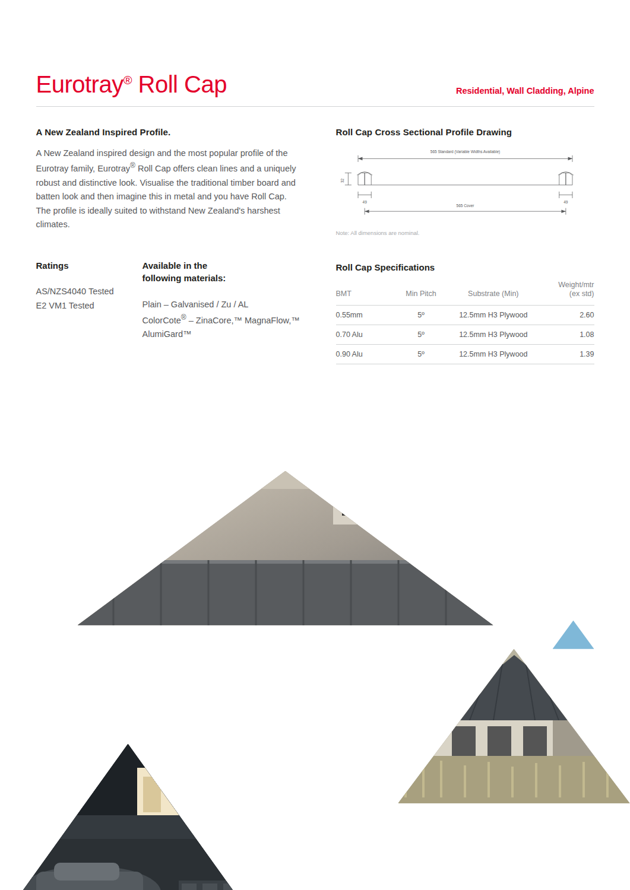Eurotray® Roll Cap
Residential, Wall Cladding, Alpine
A New Zealand Inspired Profile.
A New Zealand inspired design and the most popular profile of the Eurotray family, Eurotray® Roll Cap offers clean lines and a uniquely robust and distinctive look. Visualise the traditional timber board and batten look and then imagine this in metal and you have Roll Cap. The profile is ideally suited to withstand New Zealand's harshest climates.
Ratings
AS/NZS4040 Tested
E2 VM1 Tested
Available in the
following materials:
Plain – Galvanised / Zu / AL
ColorCote® – ZinaCore,™ MagnaFlow,™ AlumiGard™
Roll Cap Cross Sectional Profile Drawing
565 Standard (Variable Widths Available) 32 49 49 565 Cover
Note: All dimensions are nominal.
Roll Cap Specifications
| BMT | Min Pitch | Substrate (Min) | Weight/mtr (ex std) |
| --- | --- | --- | --- |
| 0.55mm | 5º | 12.5mm H3 Plywood | 2.60 |
| 0.70 Alu | 5º | 12.5mm H3 Plywood | 1.08 |
| 0.90 Alu | 5º | 12.5mm H3 Plywood | 1.39 |